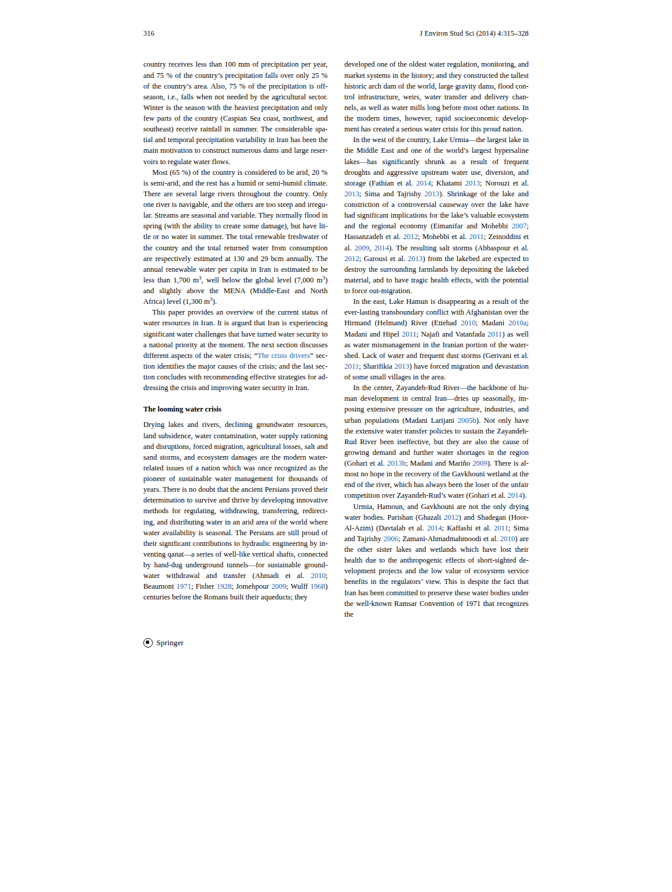316
J Environ Stud Sci (2014) 4:315–328
country receives less than 100 mm of precipitation per year, and 75 % of the country’s precipitation falls over only 25 % of the country’s area. Also, 75 % of the precipitation is off-season, i.e., falls when not needed by the agricultural sector. Winter is the season with the heaviest precipitation and only few parts of the country (Caspian Sea coast, northwest, and southeast) receive rainfall in summer. The considerable spatial and temporal precipitation variability in Iran has been the main motivation to construct numerous dams and large reservoirs to regulate water flows.
Most (65 %) of the country is considered to be arid, 20 % is semi-arid, and the rest has a humid or semi-humid climate. There are several large rivers throughout the country. Only one river is navigable, and the others are too steep and irregular. Streams are seasonal and variable. They normally flood in spring (with the ability to create some damage), but have little or no water in summer. The total renewable freshwater of the country and the total returned water from consumption are respectively estimated at 130 and 29 bcm annually. The annual renewable water per capita in Iran is estimated to be less than 1,700 m3, well below the global level (7,000 m3) and slightly above the MENA (Middle-East and North Africa) level (1,300 m3).
This paper provides an overview of the current status of water resources in Iran. It is argued that Iran is experiencing significant water challenges that have turned water security to a national priority at the moment. The next section discusses different aspects of the water crisis; “The crisis drivers” section identifies the major causes of the crisis; and the last section concludes with recommending effective strategies for addressing the crisis and improving water security in Iran.
The looming water crisis
Drying lakes and rivers, declining groundwater resources, land subsidence, water contamination, water supply rationing and disruptions, forced migration, agricultural losses, salt and sand storms, and ecosystem damages are the modern water-related issues of a nation which was once recognized as the pioneer of sustainable water management for thousands of years. There is no doubt that the ancient Persians proved their determination to survive and thrive by developing innovative methods for regulating, withdrawing, transferring, redirecting, and distributing water in an arid area of the world where water availability is seasonal. The Persians are still proud of their significant contributions to hydraulic engineering by inventing qanat—a series of well-like vertical shafts, connected by hand-dug underground tunnels—for sustainable groundwater withdrawal and transfer (Ahmadi et al. 2010; Beaumont 1971; Fisher 1928; Jomehpour 2009; Wulff 1968) centuries before the Romans built their aqueducts; they
developed one of the oldest water regulation, monitoring, and market systems in the history; and they constructed the tallest historic arch dam of the world, large gravity dams, flood control infrastructure, weirs, water transfer and delivery channels, as well as water mills long before most other nations. In the modern times, however, rapid socioeconomic development has created a serious water crisis for this proud nation.
In the west of the country, Lake Urmia—the largest lake in the Middle East and one of the world’s largest hypersaline lakes—has significantly shrunk as a result of frequent droughts and aggressive upstream water use, diversion, and storage (Fathian et al. 2014; Khatami 2013; Norouzi et al. 2013; Sima and Tajrishy 2013). Shrinkage of the lake and constriction of a controversial causeway over the lake have had significant implications for the lake’s valuable ecosystem and the regional economy (Eimanifar and Mohebbi 2007; Hassanzadeh et al. 2012; Mohebbi et al. 2011; Zeinoddini et al. 2009, 2014). The resulting salt storms (Abbaspour et al. 2012; Garousi et al. 2013) from the lakebed are expected to destroy the surrounding farmlands by depositing the lakebed material, and to have tragic health effects, with the potential to force out-migration.
In the east, Lake Hamun is disappearing as a result of the ever-lasting transboundary conflict with Afghanistan over the Hirmand (Helmand) River (Ettehad 2010; Madani 2010a; Madani and Hipel 2011; Najafi and Vatanfada 2011) as well as water mismanagement in the Iranian portion of the watershed. Lack of water and frequent dust storms (Gerivani et al. 2011; Sharifikia 2013) have forced migration and devastation of some small villages in the area.
In the center, Zayandeh-Rud River—the backbone of human development in central Iran—dries up seasonally, imposing extensive pressure on the agriculture, industries, and urban populations (Madani Larijani 2005b). Not only have the extensive water transfer policies to sustain the Zayandeh-Rud River been ineffective, but they are also the cause of growing demand and further water shortages in the region (Gohari et al. 2013b; Madani and Mariño 2009). There is almost no hope in the recovery of the Gavkhouni wetland at the end of the river, which has always been the loser of the unfair competition over Zayandeh-Rud’s water (Gohari et al. 2014).
Urmia, Hamoun, and Gavkhouni are not the only drying water bodies. Parishan (Ghazali 2012) and Shadegan (Hoor-Al-Azim) (Davtalab et al. 2014; Kaffashi et al. 2011; Sima and Tajrishy 2006; Zamani-Ahmadmahmoodi et al. 2010) are the other sister lakes and wetlands which have lost their health due to the anthropogenic effects of short-sighted development projects and the low value of ecosystem service benefits in the regulators’ view. This is despite the fact that Iran has been committed to preserve these water bodies under the well-known Ramsar Convention of 1971 that recognizes the
Springer